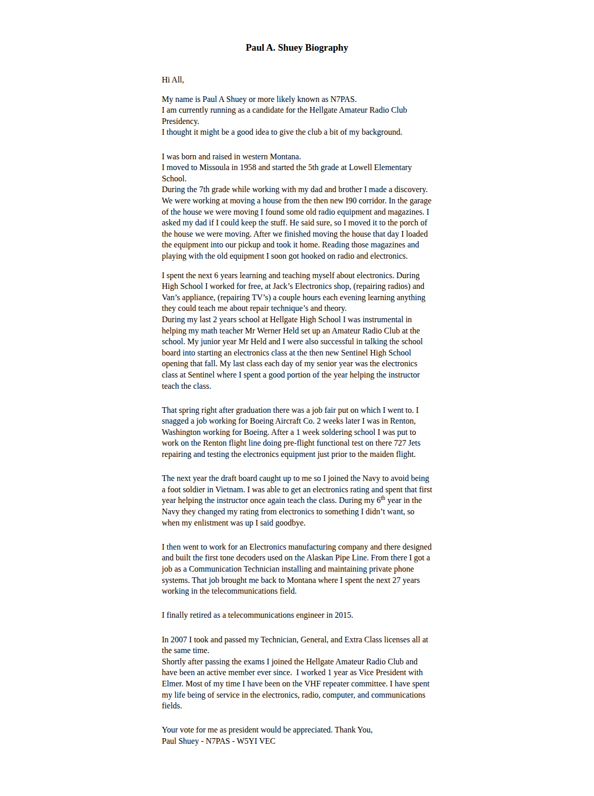Paul A. Shuey Biography
Hi All,
My name is Paul A Shuey or more likely known as N7PAS.
I am currently running as a candidate for the Hellgate Amateur Radio Club Presidency.
I thought it might be a good idea to give the club a bit of my background.
I was born and raised in western Montana.
I moved to Missoula in 1958 and started the 5th grade at Lowell Elementary School.
During the 7th grade while working with my dad and brother I made a discovery. We were working at moving a house from the then new I90 corridor. In the garage of the house we were moving I found some old radio equipment and magazines. I asked my dad if I could keep the stuff. He said sure, so I moved it to the porch of the house we were moving. After we finished moving the house that day I loaded the equipment into our pickup and took it home. Reading those magazines and playing with the old equipment I soon got hooked on radio and electronics.
I spent the next 6 years learning and teaching myself about electronics. During High School I worked for free, at Jack’s Electronics shop, (repairing radios) and Van’s appliance, (repairing TV’s) a couple hours each evening learning anything they could teach me about repair technique’s and theory.
During my last 2 years school at Hellgate High School I was instrumental in helping my math teacher Mr Werner Held set up an Amateur Radio Club at the school. My junior year Mr Held and I were also successful in talking the school board into starting an electronics class at the then new Sentinel High School opening that fall. My last class each day of my senior year was the electronics class at Sentinel where I spent a good portion of the year helping the instructor teach the class.
That spring right after graduation there was a job fair put on which I went to. I snagged a job working for Boeing Aircraft Co. 2 weeks later I was in Renton, Washington working for Boeing. After a 1 week soldering school I was put to work on the Renton flight line doing pre-flight functional test on there 727 Jets repairing and testing the electronics equipment just prior to the maiden flight.
The next year the draft board caught up to me so I joined the Navy to avoid being a foot soldier in Vietnam. I was able to get an electronics rating and spent that first year helping the instructor once again teach the class. During my 6th year in the Navy they changed my rating from electronics to something I didn’t want, so when my enlistment was up I said goodbye.
I then went to work for an Electronics manufacturing company and there designed and built the first tone decoders used on the Alaskan Pipe Line. From there I got a job as a Communication Technician installing and maintaining private phone systems. That job brought me back to Montana where I spent the next 27 years working in the telecommunications field.
I finally retired as a telecommunications engineer in 2015.
In 2007 I took and passed my Technician, General, and Extra Class licenses all at the same time.
Shortly after passing the exams I joined the Hellgate Amateur Radio Club and have been an active member ever since. I worked 1 year as Vice President with Elmer. Most of my time I have been on the VHF repeater committee. I have spent my life being of service in the electronics, radio, computer, and communications fields.
Your vote for me as president would be appreciated. Thank You,
Paul Shuey - N7PAS - W5YI VEC